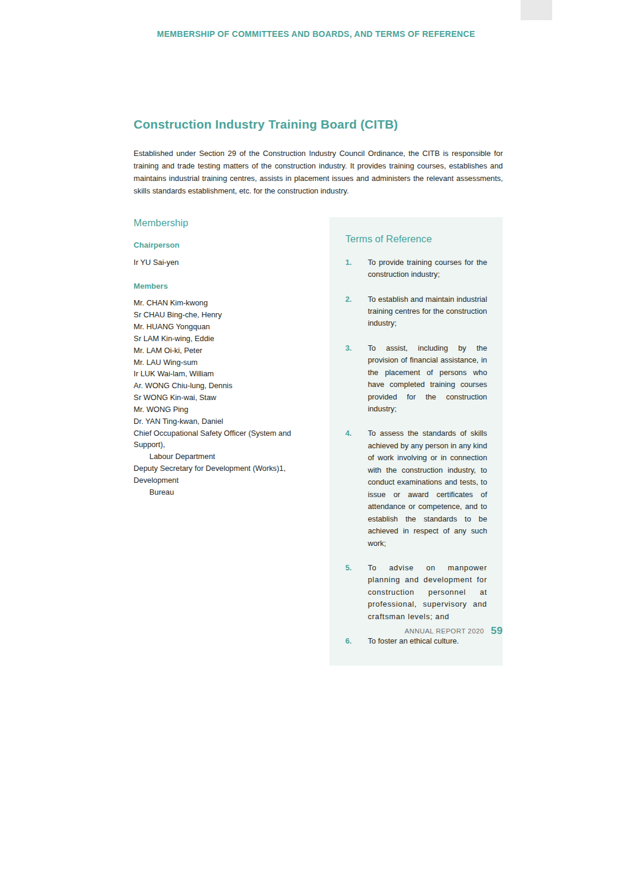Membership of Committees and Boards, and Terms of Reference
Construction Industry Training Board (CITB)
Established under Section 29 of the Construction Industry Council Ordinance, the CITB is responsible for training and trade testing matters of the construction industry. It provides training courses, establishes and maintains industrial training centres, assists in placement issues and administers the relevant assessments, skills standards establishment, etc. for the construction industry.
Membership
Chairperson
Ir YU Sai-yen
Members
Mr. CHAN Kim-kwong
Sr CHAU Bing-che, Henry
Mr. HUANG Yongquan
Sr LAM Kin-wing, Eddie
Mr. LAM Oi-ki, Peter
Mr. LAU Wing-sum
Ir LUK Wai-lam, William
Ar. WONG Chiu-lung, Dennis
Sr WONG Kin-wai, Staw
Mr. WONG Ping
Dr. YAN Ting-kwan, Daniel
Chief Occupational Safety Officer (System and Support),
Labour Department
Deputy Secretary for Development (Works)1, Development
Bureau
Terms of Reference
To provide training courses for the construction industry;
To establish and maintain industrial training centres for the construction industry;
To assist, including by the provision of financial assistance, in the placement of persons who have completed training courses provided for the construction industry;
To assess the standards of skills achieved by any person in any kind of work involving or in connection with the construction industry, to conduct examinations and tests, to issue or award certificates of attendance or competence, and to establish the standards to be achieved in respect of any such work;
To advise on manpower planning and development for construction personnel at professional, supervisory and craftsman levels; and
To foster an ethical culture.
ANNUAL REPORT 202059